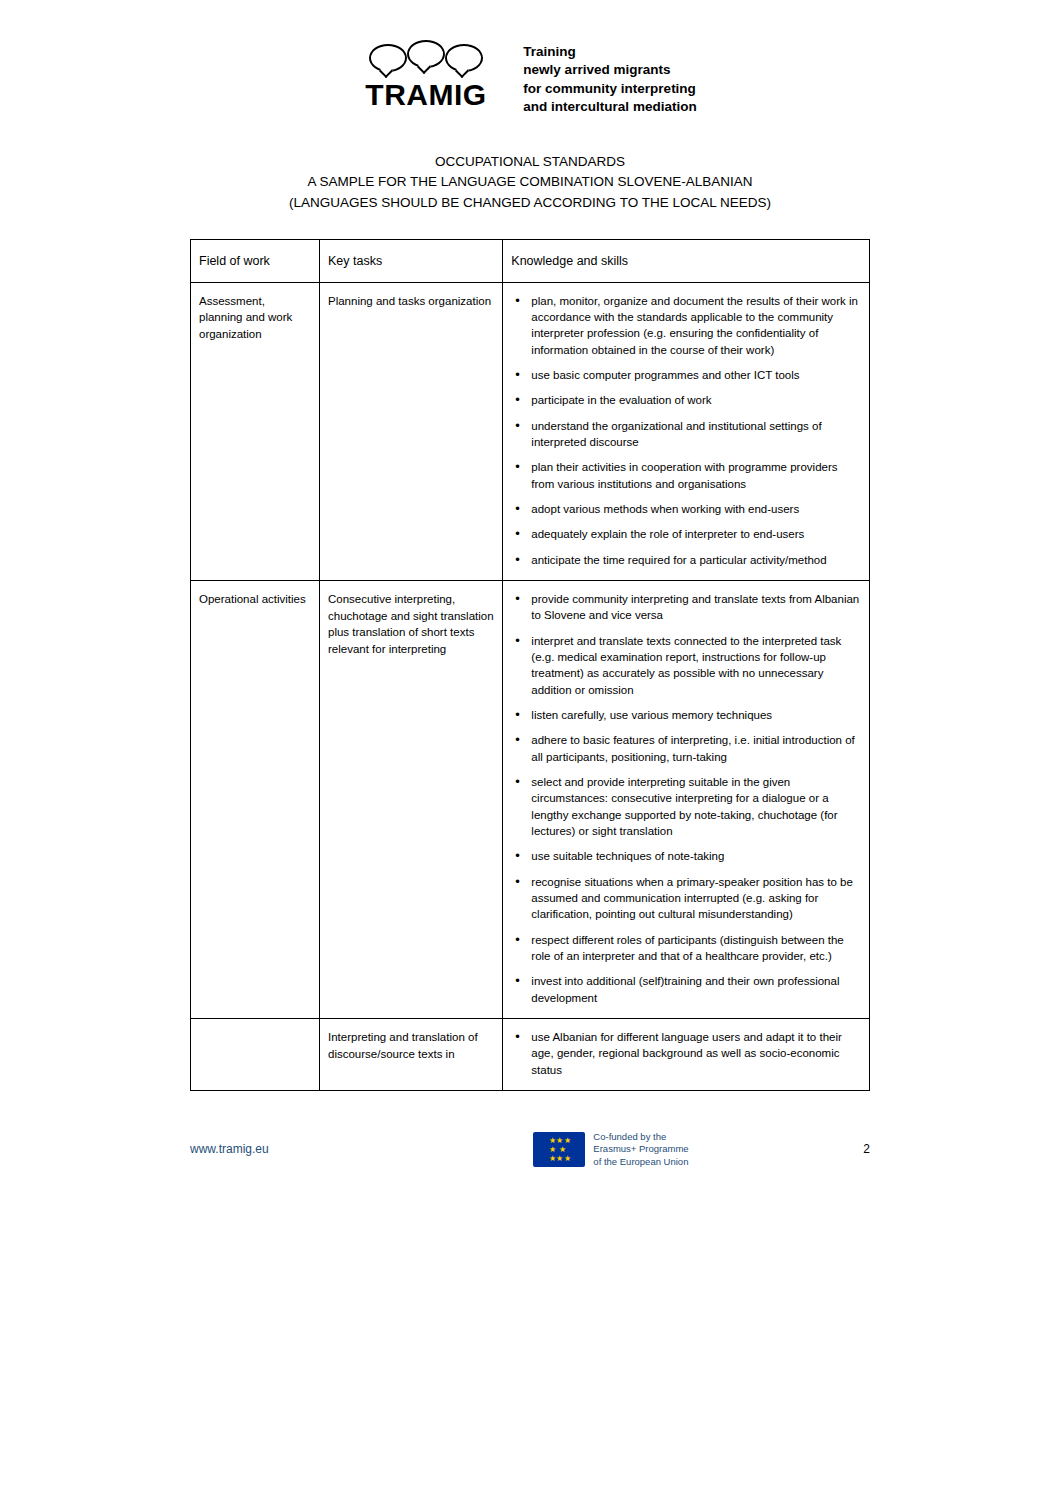TRAMIG
Training
newly arrived migrants
for community interpreting
and intercultural mediation
OCCUPATIONAL STANDARDS
A SAMPLE FOR THE LANGUAGE COMBINATION SLOVENE-ALBANIAN
(LANGUAGES SHOULD BE CHANGED ACCORDING TO THE LOCAL NEEDS)
| Field of work | Key tasks | Knowledge and skills |
| --- | --- | --- |
| Assessment, planning and work organization | Planning and tasks organization | plan, monitor, organize and document the results of their work in accordance with the standards applicable to the community interpreter profession (e.g. ensuring the confidentiality of information obtained in the course of their work) use basic computer programmes and other ICT tools participate in the evaluation of work understand the organizational and institutional settings of interpreted discourse plan their activities in cooperation with programme providers from various institutions and organisations adopt various methods when working with end-users adequately explain the role of interpreter to end-users anticipate the time required for a particular activity/method |
| Operational activities | Consecutive interpreting, chuchotage and sight translation plus translation of short texts relevant for interpreting | provide community interpreting and translate texts from Albanian to Slovene and vice versa interpret and translate texts connected to the interpreted task (e.g. medical examination report, instructions for follow-up treatment) as accurately as possible with no unnecessary addition or omission listen carefully, use various memory techniques adhere to basic features of interpreting, i.e. initial introduction of all participants, positioning, turn-taking select and provide interpreting suitable in the given circumstances: consecutive interpreting for a dialogue or a lengthy exchange supported by note-taking, chuchotage (for lectures) or sight translation use suitable techniques of note-taking recognise situations when a primary-speaker position has to be assumed and communication interrupted (e.g. asking for clarification, pointing out cultural misunderstanding) respect different roles of participants (distinguish between the role of an interpreter and that of a healthcare provider, etc.) invest into additional (self)training and their own professional development |
| | Interpreting and translation of discourse/source texts in | use Albanian for different language users and adapt it to their age, gender, regional background as well as socio-economic status |
www.tramig.eu
★ ★ ★
★ ★
★ ★ ★
Co-funded by the
Erasmus+ Programme
of the European Union
2